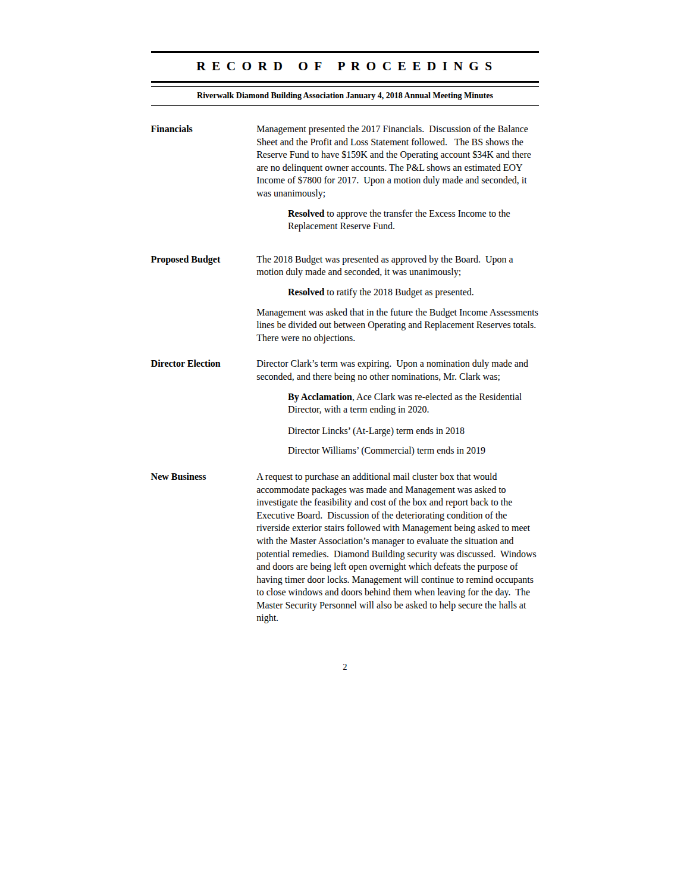R E C O R D O F P R O C E E D I N G S
Riverwalk Diamond Building Association January 4, 2018 Annual Meeting Minutes
| Financials | Management presented the 2017 Financials. Discussion of the Balance Sheet and the Profit and Loss Statement followed. The BS shows the Reserve Fund to have $159K and the Operating account $34K and there are no delinquent owner accounts. The P&L shows an estimated EOY Income of $7800 for 2017. Upon a motion duly made and seconded, it was unanimously; Resolved to approve the transfer the Excess Income to the Replacement Reserve Fund. |
| Proposed Budget | The 2018 Budget was presented as approved by the Board. Upon a motion duly made and seconded, it was unanimously; Resolved to ratify the 2018 Budget as presented. Management was asked that in the future the Budget Income Assessments lines be divided out between Operating and Replacement Reserves totals. There were no objections. |
| Director Election | Director Clark’s term was expiring. Upon a nomination duly made and seconded, and there being no other nominations, Mr. Clark was; By Acclamation , Ace Clark was re-elected as the Residential Director, with a term ending in 2020. Director Lincks’ (At-Large) term ends in 2018 Director Williams’ (Commercial) term ends in 2019 |
| New Business | A request to purchase an additional mail cluster box that would accommodate packages was made and Management was asked to investigate the feasibility and cost of the box and report back to the Executive Board. Discussion of the deteriorating condition of the riverside exterior stairs followed with Management being asked to meet with the Master Association’s manager to evaluate the situation and potential remedies. Diamond Building security was discussed. Windows and doors are being left open overnight which defeats the purpose of having timer door locks. Management will continue to remind occupants to close windows and doors behind them when leaving for the day. The Master Security Personnel will also be asked to help secure the halls at night. |
2